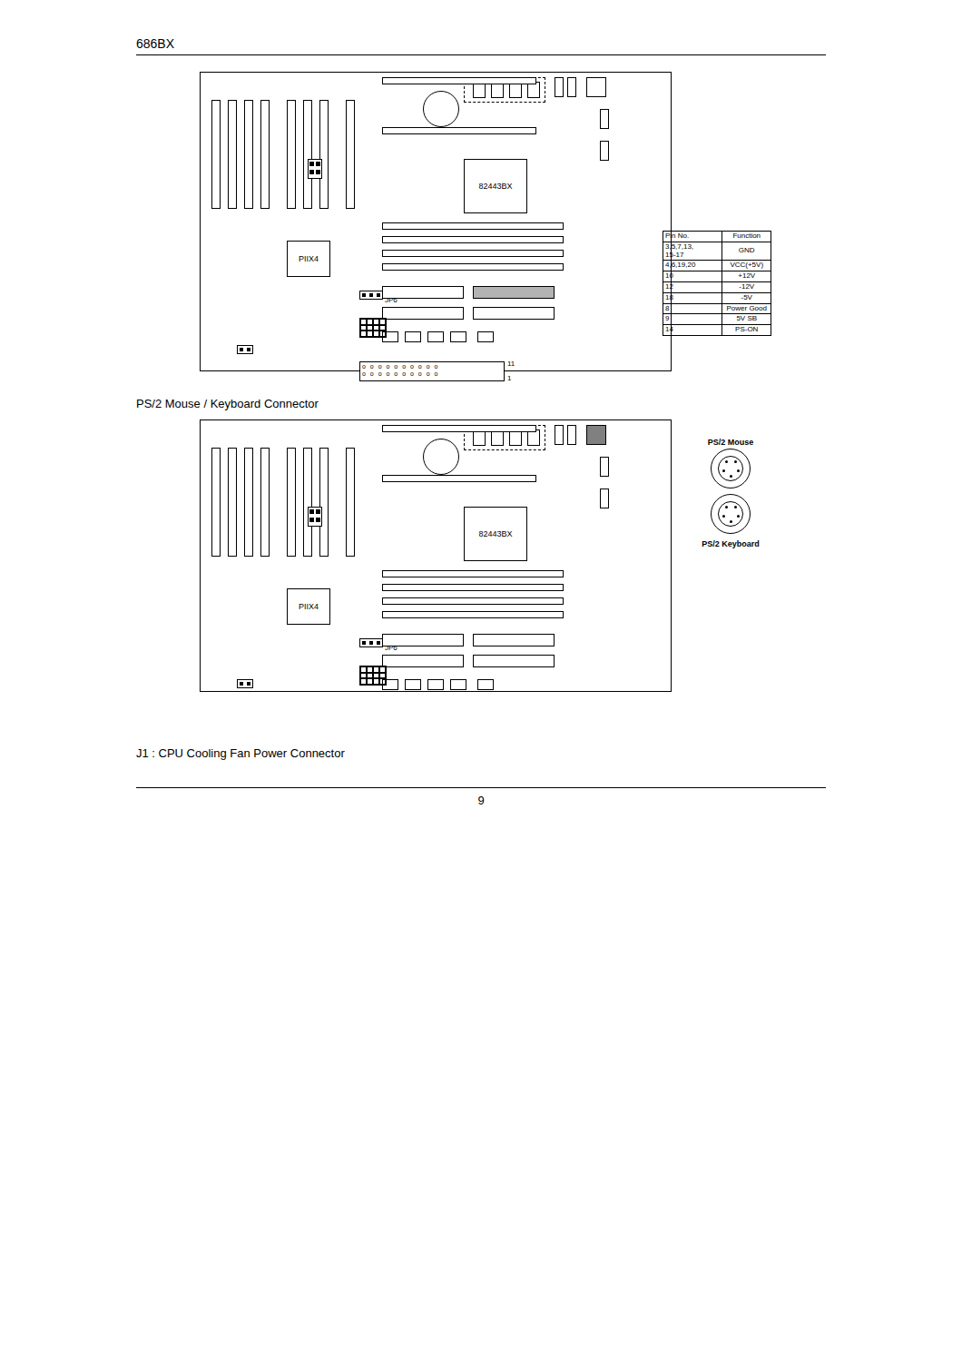686BX
PIIX4
82443BX
JP6
o o o o o o o o o o
o o o o o o o o o o
11
1
| Pin No. | Function |
| 3,5,7,13, 15-17 | GND |
| 4,6,19,20 | VCC(+5V) |
| 10 | +12V |
| 12 | -12V |
| 18 | -5V |
| 8 | Power Good |
| 9 | 5V SB |
| 14 | PS-ON |
PS/2 Mouse / Keyboard Connector
PIIX4
82443BX
JP6
PS/2 Mouse
PS/2 Keyboard
J1 : CPU Cooling Fan Power Connector
9